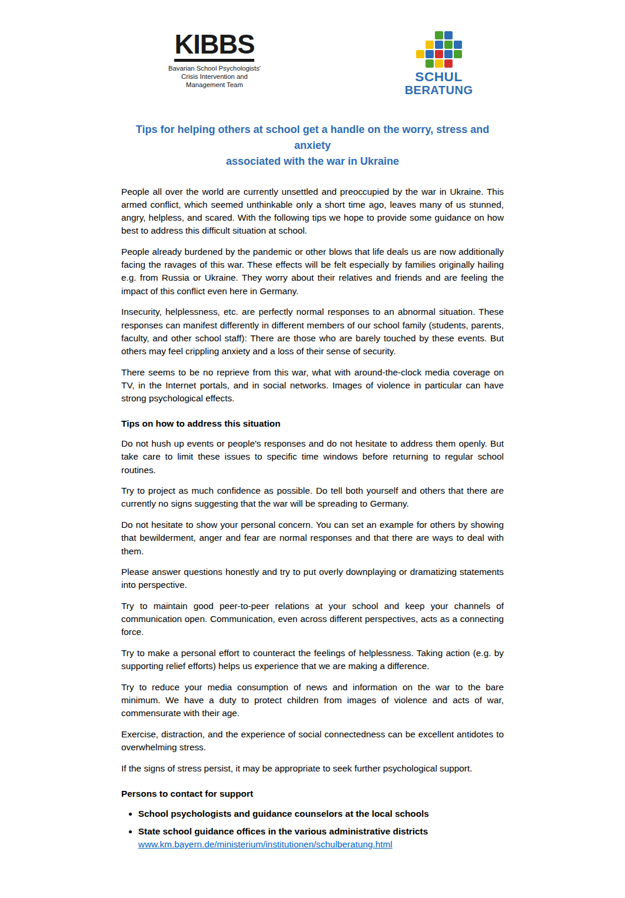KIBBS
Bavarian School Psychologists'
Crisis Intervention and
Management Team
SCHULBERATUNG
Tips for helping others at school get a handle on the worry, stress and anxiety
associated with the war in Ukraine
People all over the world are currently unsettled and preoccupied by the war in Ukraine. This armed conflict, which seemed unthinkable only a short time ago, leaves many of us stunned, angry, helpless, and scared. With the following tips we hope to provide some guidance on how best to address this difficult situation at school.
People already burdened by the pandemic or other blows that life deals us are now additionally facing the ravages of this war. These effects will be felt especially by families originally hailing e.g. from Russia or Ukraine. They worry about their relatives and friends and are feeling the impact of this conflict even here in Germany.
Insecurity, helplessness, etc. are perfectly normal responses to an abnormal situation. These responses can manifest differently in different members of our school family (students, parents, faculty, and other school staff): There are those who are barely touched by these events. But others may feel crippling anxiety and a loss of their sense of security.
There seems to be no reprieve from this war, what with around-the-clock media coverage on TV, in the Internet portals, and in social networks. Images of violence in particular can have strong psychological effects.
Tips on how to address this situation
Do not hush up events or people's responses and do not hesitate to address them openly. But take care to limit these issues to specific time windows before returning to regular school routines.
Try to project as much confidence as possible. Do tell both yourself and others that there are currently no signs suggesting that the war will be spreading to Germany.
Do not hesitate to show your personal concern. You can set an example for others by showing that bewilderment, anger and fear are normal responses and that there are ways to deal with them.
Please answer questions honestly and try to put overly downplaying or dramatizing statements into perspective.
Try to maintain good peer-to-peer relations at your school and keep your channels of communication open. Communication, even across different perspectives, acts as a connecting force.
Try to make a personal effort to counteract the feelings of helplessness. Taking action (e.g. by supporting relief efforts) helps us experience that we are making a difference.
Try to reduce your media consumption of news and information on the war to the bare minimum. We have a duty to protect children from images of violence and acts of war, commensurate with their age.
Exercise, distraction, and the experience of social connectedness can be excellent antidotes to overwhelming stress.
If the signs of stress persist, it may be appropriate to seek further psychological support.
Persons to contact for support
School psychologists and guidance counselors at the local schools
State school guidance offices in the various administrative districts
www.km.bayern.de/ministerium/institutionen/schulberatung.html